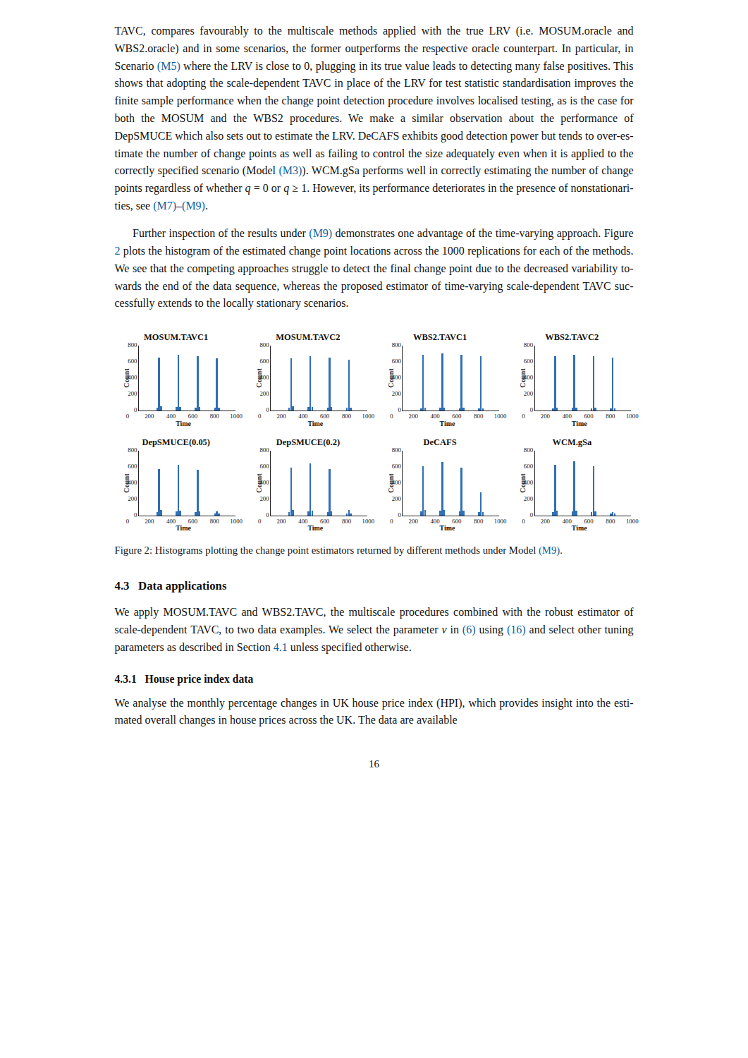TAVC, compares favourably to the multiscale methods applied with the true LRV (i.e. MOSUM.oracle and WBS2.oracle) and in some scenarios, the former outperforms the respective oracle counterpart. In particular, in Scenario (M5) where the LRV is close to 0, plugging in its true value leads to detecting many false positives. This shows that adopting the scale-dependent TAVC in place of the LRV for test statistic standardisation improves the finite sample performance when the change point detection procedure involves localised testing, as is the case for both the MOSUM and the WBS2 procedures. We make a similar observation about the performance of DepSMUCE which also sets out to estimate the LRV. DeCAFS exhibits good detection power but tends to over-estimate the number of change points as well as failing to control the size adequately even when it is applied to the correctly specified scenario (Model (M3)). WCM.gSa performs well in correctly estimating the number of change points regardless of whether q = 0 or q ≥ 1. However, its performance deteriorates in the presence of nonstationarities, see (M7)–(M9).
Further inspection of the results under (M9) demonstrates one advantage of the time-varying approach. Figure 2 plots the histogram of the estimated change point locations across the 1000 replications for each of the methods. We see that the competing approaches struggle to detect the final change point due to the decreased variability towards the end of the data sequence, whereas the proposed estimator of time-varying scale-dependent TAVC successfully extends to the locally stationary scenarios.
MOSUM.TAVC1
Count
800 600 400 200 0
0 200 400 600 800 1000
Time
MOSUM.TAVC2
Count
800 600 400 200 0
0 200 400 600 800 1000
Time
WBS2.TAVC1
Count
800 600 400 200 0
0 200 400 600 800 1000
Time
WBS2.TAVC2
Count
800 600 400 200 0
0 200 400 600 800 1000
Time
DepSMUCE(0.05)
Count
800 600 400 200 0
0 200 400 600 800 1000
Time
DepSMUCE(0.2)
Count
800 600 400 200 0
0 200 400 600 800 1000
Time
DeCAFS
Count
800 600 400 200 0
0 200 400 600 800 1000
Time
WCM.gSa
Count
800 600 400 200 0
0 200 400 600 800 1000
Time
Figure 2: Histograms plotting the change point estimators returned by different methods under Model (M9).
4.3 Data applications
We apply MOSUM.TAVC and WBS2.TAVC, the multiscale procedures combined with the robust estimator of scale-dependent TAVC, to two data examples. We select the parameter v in (6) using (16) and select other tuning parameters as described in Section 4.1 unless specified otherwise.
4.3.1 House price index data
We analyse the monthly percentage changes in UK house price index (HPI), which provides insight into the estimated overall changes in house prices across the UK. The data are available
16